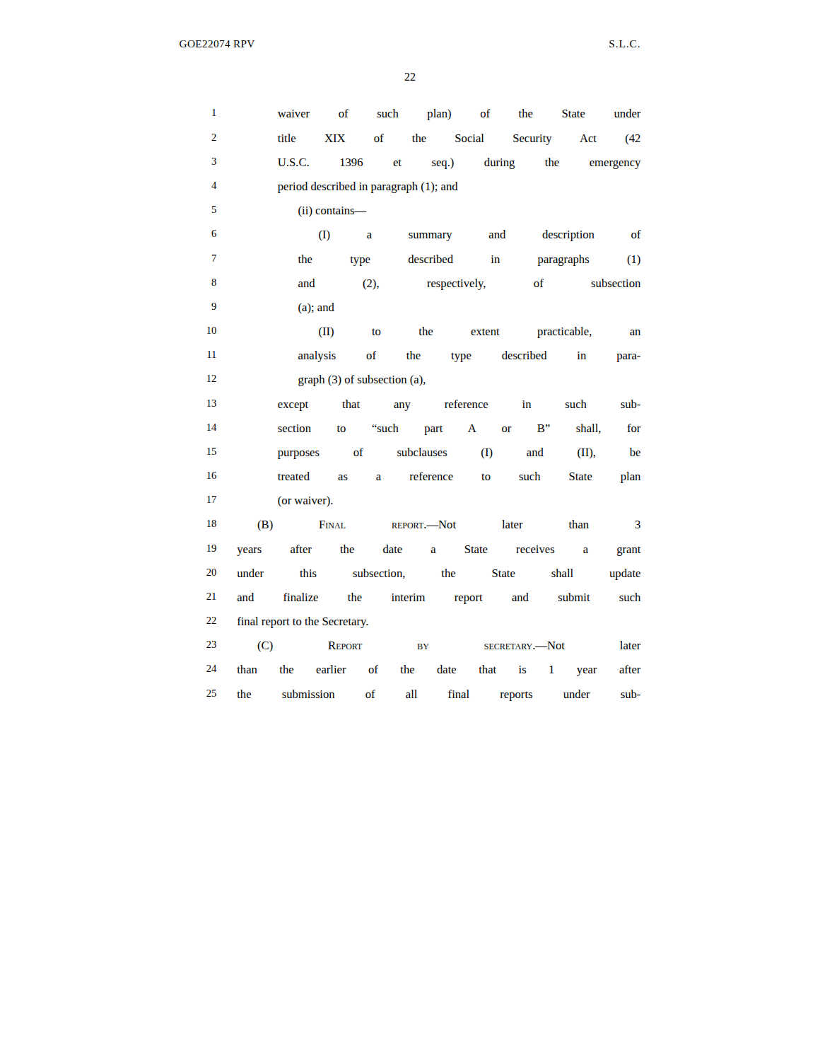GOE22074 RPV S.L.C.
22
| 1 | waiver of such plan) of the State under |
| 2 | title XIX of the Social Security Act (42 |
| 3 | U.S.C. 1396 et seq.) during the emergency |
| 4 | period described in paragraph (1); and |
| 5 | (ii) contains— |
| 6 | (I) a summary and description of |
| 7 | the type described in paragraphs (1) |
| 8 | and (2), respectively, of subsection |
| 9 | (a); and |
| 10 | (II) to the extent practicable, an |
| 11 | analysis of the type described in para- |
| 12 | graph (3) of subsection (a), |
| 13 | except that any reference in such sub- |
| 14 | section to “such part A or B” shall, for |
| 15 | purposes of subclauses (I) and (II), be |
| 16 | treated as a reference to such State plan |
| 17 | (or waiver). |
| 18 | (B) Final report. —Not later than 3 |
| 19 | years after the date a State receives a grant |
| 20 | under this subsection, the State shall update |
| 21 | and finalize the interim report and submit such |
| 22 | final report to the Secretary. |
| 23 | (C) Report by secretary. —Not later |
| 24 | than the earlier of the date that is 1 year after |
| 25 | the submission of all final reports under sub- |